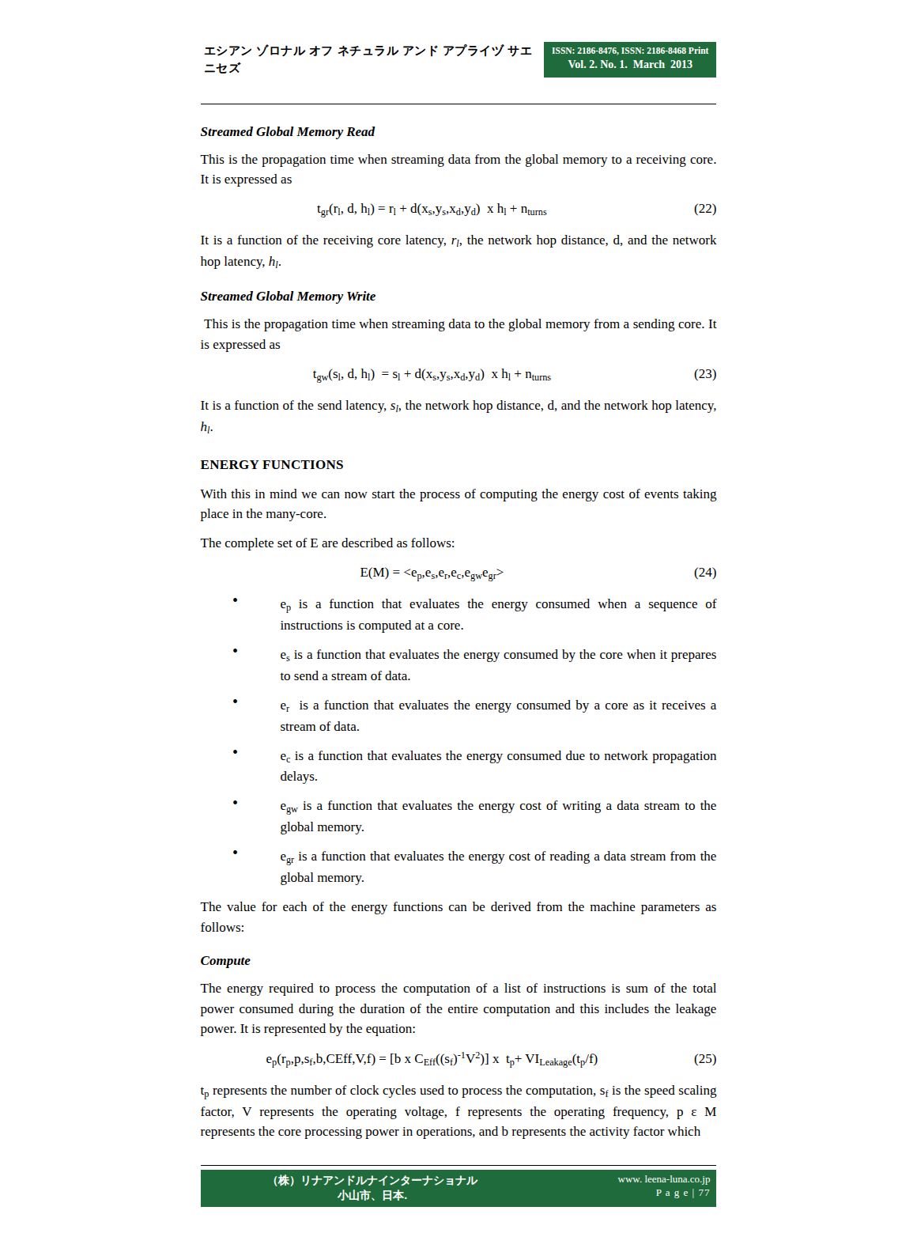エシアン ゾロナル オフ ネチュラル アンド アプライヅ サエニセズ
ISSN: 2186-8476, ISSN: 2186-8468 Print
Vol. 2. No. 1. March 2013
Streamed Global Memory Read
This is the propagation time when streaming data from the global memory to a receiving core. It is expressed as
tgr(rl, d, hl) = rl + d(xs,ys,xd,yd) x hl + nturns
(22)
It is a function of the receiving core latency, rl, the network hop distance, d, and the network hop latency, hl.
Streamed Global Memory Write
This is the propagation time when streaming data to the global memory from a sending core. It is expressed as
tgw(sl, d, hl) = sl + d(xs,ys,xd,yd) x hl + nturns
(23)
It is a function of the send latency, sl, the network hop distance, d, and the network hop latency, hl.
ENERGY FUNCTIONS
With this in mind we can now start the process of computing the energy cost of events taking place in the many-core.
The complete set of E are described as follows:
E(M) = <ep,es,er,ec,egwegr>
(24)
ep is a function that evaluates the energy consumed when a sequence of instructions is computed at a core.
es is a function that evaluates the energy consumed by the core when it prepares to send a stream of data.
er is a function that evaluates the energy consumed by a core as it receives a stream of data.
ec is a function that evaluates the energy consumed due to network propagation delays.
egw is a function that evaluates the energy cost of writing a data stream to the global memory.
egr is a function that evaluates the energy cost of reading a data stream from the global memory.
The value for each of the energy functions can be derived from the machine parameters as follows:
Compute
The energy required to process the computation of a list of instructions is sum of the total power consumed during the duration of the entire computation and this includes the leakage power. It is represented by the equation:
ep(rp,p,sf,b,CEff,V,f) = [b x CEff((sf)-1V2)] x tp+ VILeakage(tp/f)
(25)
tp represents the number of clock cycles used to process the computation, sf is the speed scaling factor, V represents the operating voltage, f represents the operating frequency, p ε M represents the core processing power in operations, and b represents the activity factor which
（株）リナアンドルナインターナショナル
小山市、日本.
www. leena-luna.co.jp P a g e | 77